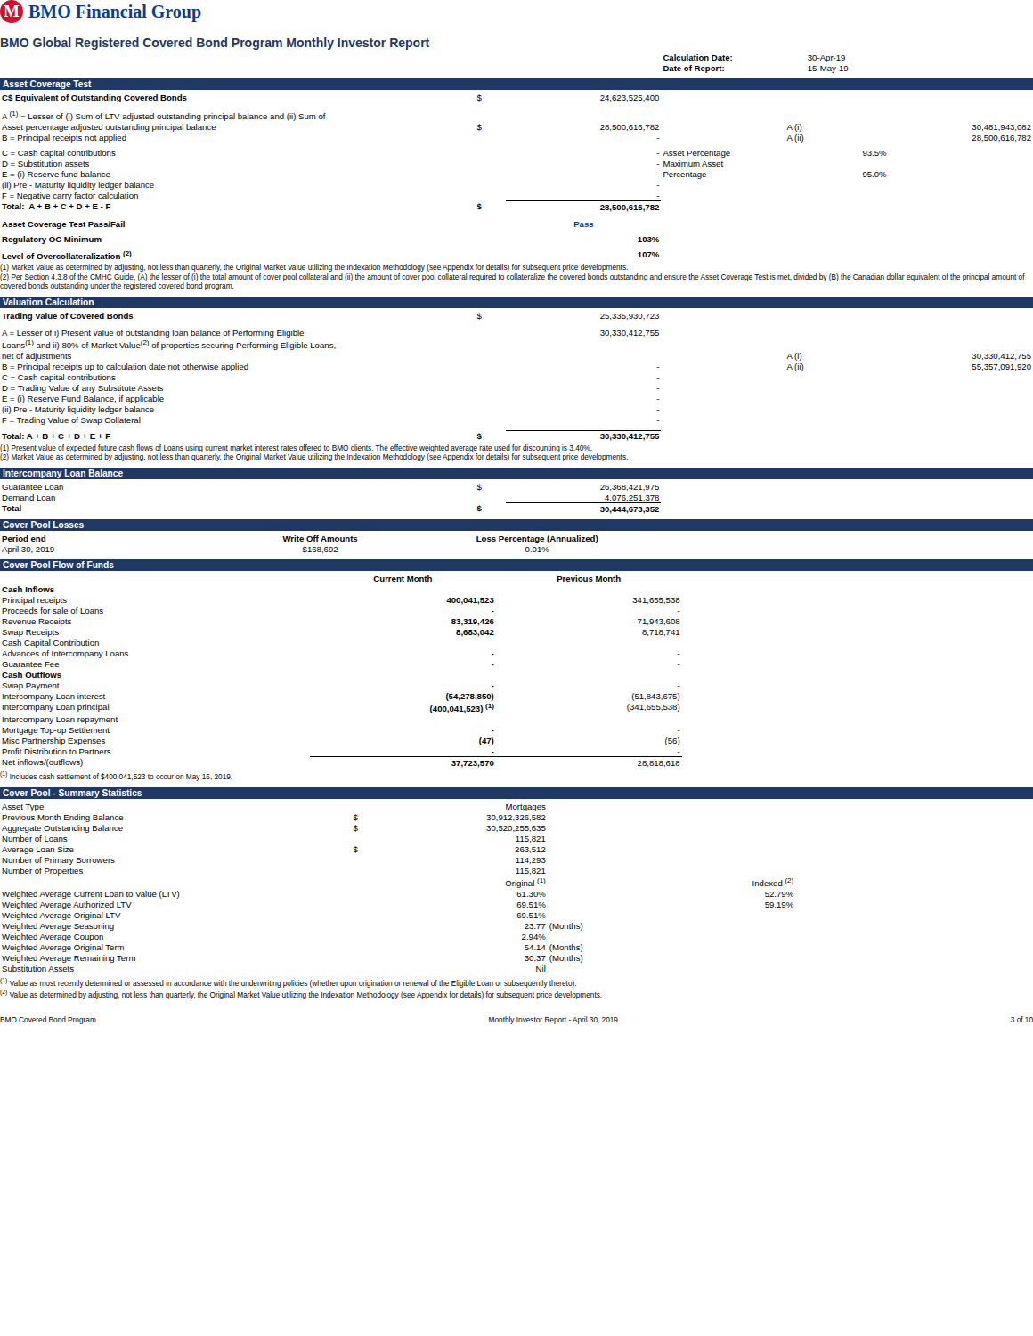M
BMO Financial Group
BMO Global Registered Covered Bond Program Monthly Investor Report
| | | Calculation Date: | 30-Apr-19 |
| | | Date of Report: | 15-May-19 |
Asset Coverage Test
| C$ Equivalent of Outstanding Covered Bonds | $ | 24,623,525,400 | | | |
| A (1) = Lesser of (i) Sum of LTV adjusted outstanding principal balance and (ii) Sum of | | | | | |
| Asset percentage adjusted outstanding principal balance | $ | 28,500,616,782 | | A (i) | 30,481,943,082 |
| B = Principal receipts not applied | | - | | A (ii) | 28,500,616,782 |
| C = Cash capital contributions | | - | Asset Percentage | 93.5% | |
| D = Substitution assets | | - | Maximum Asset | | |
| E = (i) Reserve fund balance | | - | Percentage | 95.0% | |
| (ii) Pre - Maturity liquidity ledger balance | | - | | | |
| F = Negative carry factor calculation | | - | | | |
| Total: A + B + C + D + E - F | $ | 28,500,616,782 | | | |
| Asset Coverage Test Pass/Fail | | Pass | | | |
| Regulatory OC Minimum | | 103% | | | |
| Level of Overcollateralization (2) | | 107% | | | |
(1) Market Value as determined by adjusting, not less than quarterly, the Original Market Value utilizing the Indexation Methodology (see Appendix for details) for subsequent price developments.
(2) Per Section 4.3.8 of the CMHC Guide, (A) the lesser of (i) the total amount of cover pool collateral and (ii) the amount of cover pool collateral required to collateralize the covered bonds outstanding and ensure the Asset Coverage Test is met, divided by (B) the Canadian dollar equivalent of the principal amount of covered bonds outstanding under the registered covered bond program.
Valuation Calculation
| Trading Value of Covered Bonds | $ | 25,335,930,723 | | | |
| A = Lesser of i) Present value of outstanding loan balance of Performing Eligible | | 30,330,412,755 | | | |
| Loans (1) and ii) 80% of Market Value (2) of properties securing Performing Eligible Loans, | | | | | |
| net of adjustments | | | | A (i) | 30,330,412,755 |
| B = Principal receipts up to calculation date not otherwise applied | | - | | A (ii) | 55,357,091,920 |
| C = Cash capital contributions | | - | | | |
| D = Trading Value of any Substitute Assets | | - | | | |
| E = (i) Reserve Fund Balance, if applicable | | - | | | |
| (ii) Pre - Maturity liquidity ledger balance | | - | | | |
| F = Trading Value of Swap Collateral | | - | | | |
| Total: A + B + C + D + E + F | $ | 30,330,412,755 | | | |
(1) Present value of expected future cash flows of Loans using current market interest rates offered to BMO clients. The effective weighted average rate used for discounting is 3.40%.
(2) Market Value as determined by adjusting, not less than quarterly, the Original Market Value utilizing the Indexation Methodology (see Appendix for details) for subsequent price developments.
Intercompany Loan Balance
| Guarantee Loan | $ | 26,368,421,975 | |
| Demand Loan | | 4,076,251,378 | |
| Total | $ | 30,444,673,352 | |
Cover Pool Losses
| Period end | Write Off Amounts | Loss Percentage (Annualized) | |
| April 30, 2019 | $168,692 | 0.01% | |
Cover Pool Flow of Funds
| | Current Month | Previous Month | |
| Cash Inflows | | | |
| Principal receipts | 400,041,523 | 341,655,538 | |
| Proceeds for sale of Loans | - | - | |
| Revenue Receipts | 83,319,426 | 71,943,608 | |
| Swap Receipts | 8,683,042 | 8,718,741 | |
| Cash Capital Contribution | | | |
| Advances of Intercompany Loans | - | - | |
| Guarantee Fee | - | - | |
| Cash Outflows | | | |
| Swap Payment | - | - | |
| Intercompany Loan interest | (54,278,850) | (51,843,675) | |
| Intercompany Loan principal | (400,041,523) (1) | (341,655,538) | |
| Intercompany Loan repayment | | | |
| Mortgage Top-up Settlement | - | - | |
| Misc Partnership Expenses | (47) | (56) | |
| Profit Distribution to Partners | - | - | |
| Net inflows/(outflows) | 37,723,570 | 28,818,618 | |
(1) Includes cash settlement of $400,041,523 to occur on May 16, 2019.
Cover Pool - Summary Statistics
| Asset Type | | Mortgages | | | |
| Previous Month Ending Balance | $ | 30,912,326,582 | | | |
| Aggregate Outstanding Balance | $ | 30,520,255,635 | | | |
| Number of Loans | | 115,821 | | | |
| Average Loan Size | $ | 263,512 | | | |
| Number of Primary Borrowers | | 114,293 | | | |
| Number of Properties | | 115,821 | | | |
| | | Original (1) | | Indexed (2) | |
| Weighted Average Current Loan to Value (LTV) | | 61.30% | | 52.79% | |
| Weighted Average Authorized LTV | | 69.51% | | 59.19% | |
| Weighted Average Original LTV | | 69.51% | | | |
| Weighted Average Seasoning | | 23.77 | (Months) | | |
| Weighted Average Coupon | | 2.94% | | | |
| Weighted Average Original Term | | 54.14 | (Months) | | |
| Weighted Average Remaining Term | | 30.37 | (Months) | | |
| Substitution Assets | | Nil | | | |
(1) Value as most recently determined or assessed in accordance with the underwriting policies (whether upon origination or renewal of the Eligible Loan or subsequently thereto).
(2) Value as determined by adjusting, not less than quarterly, the Original Market Value utilizing the Indexation Methodology (see Appendix for details) for subsequent price developments.
BMO Covered Bond Program
Monthly Investor Report - April 30, 2019
3 of 10